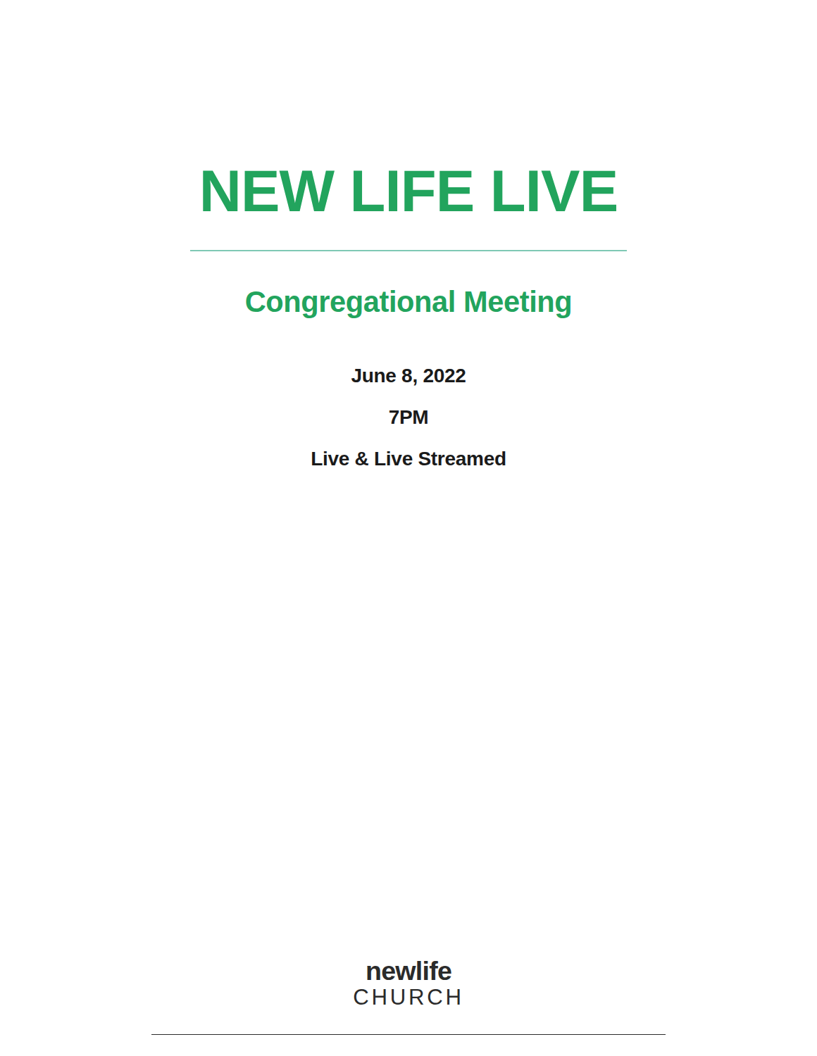NEW LIFE LIVE
Congregational Meeting
June 8, 2022
7PM
Live & Live Streamed
newlife
CHURCH